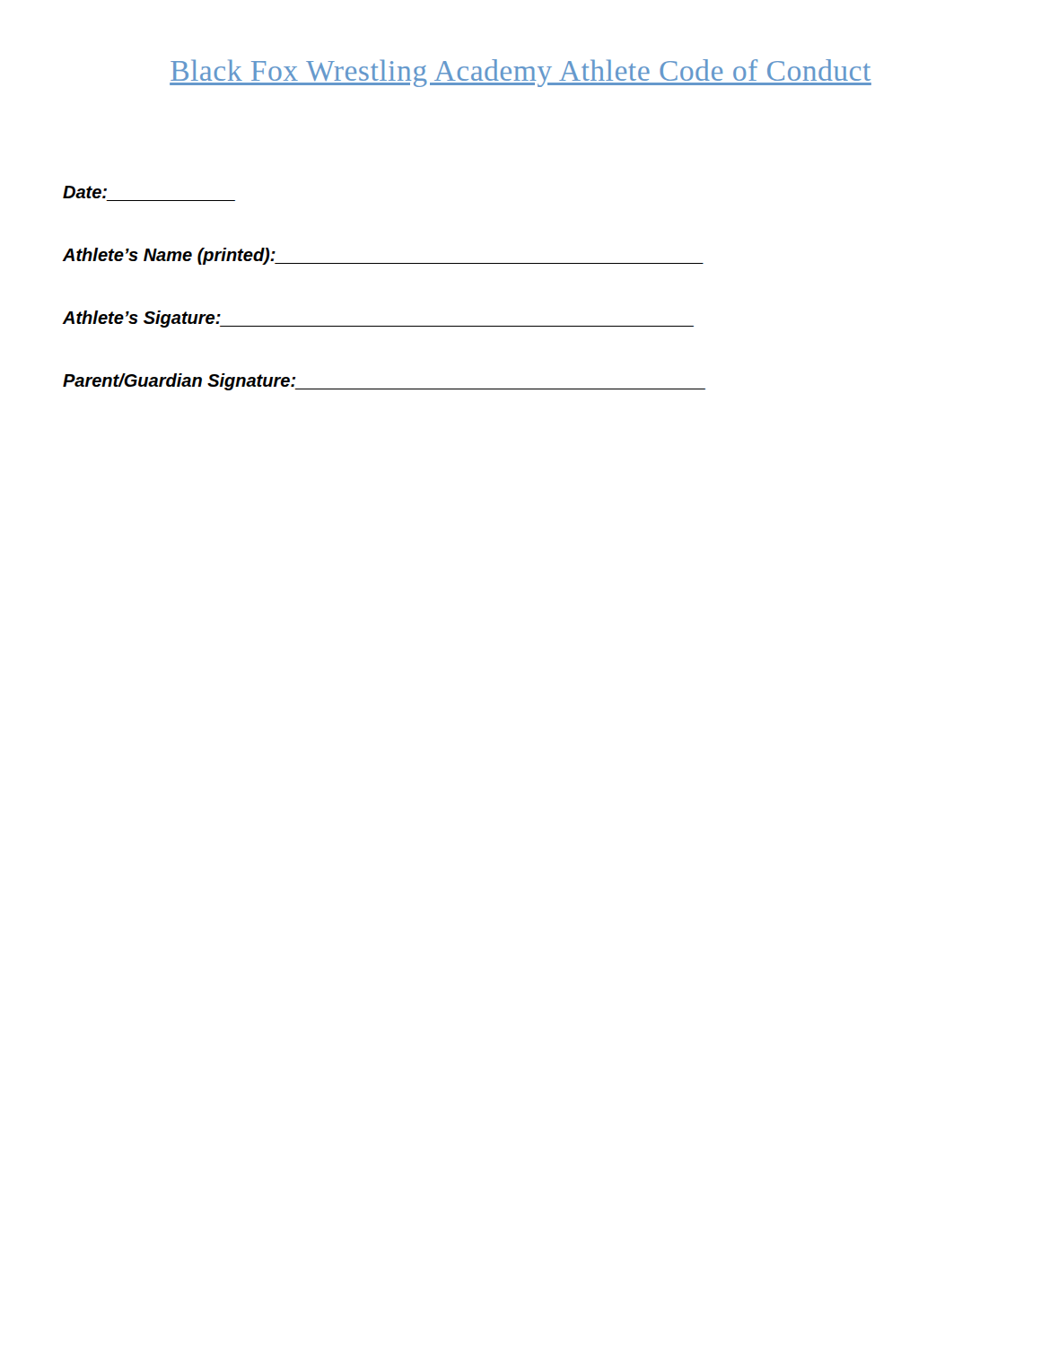Black Fox Wrestling Academy Athlete Code of Conduct
Date:______________
Athlete’s Name (printed):_______________________________________________
Athlete’s Sigature:____________________________________________________
Parent/Guardian Signature:_____________________________________________